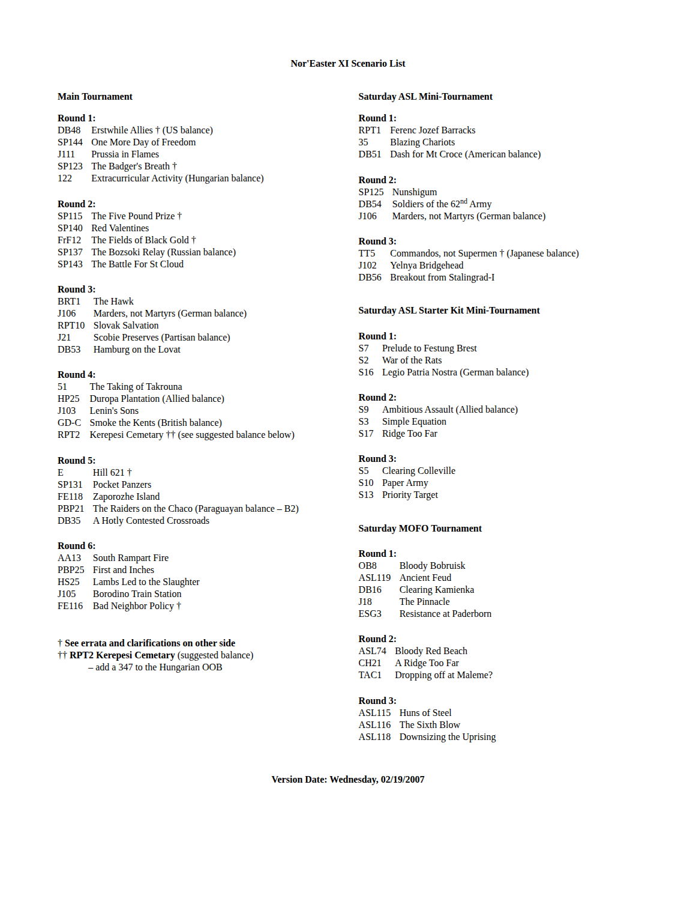Nor'Easter XI Scenario List
Main Tournament
Round 1:
| DB48 | Erstwhile Allies † (US balance) |
| SP144 | One More Day of Freedom |
| J111 | Prussia in Flames |
| SP123 | The Badger's Breath † |
| 122 | Extracurricular Activity (Hungarian balance) |
Round 2:
| SP115 | The Five Pound Prize † |
| SP140 | Red Valentines |
| FrF12 | The Fields of Black Gold † |
| SP137 | The Bozsoki Relay (Russian balance) |
| SP143 | The Battle For St Cloud |
Round 3:
| BRT1 | The Hawk |
| J106 | Marders, not Martyrs (German balance) |
| RPT10 | Slovak Salvation |
| J21 | Scobie Preserves (Partisan balance) |
| DB53 | Hamburg on the Lovat |
Round 4:
| 51 | The Taking of Takrouna |
| HP25 | Duropa Plantation (Allied balance) |
| J103 | Lenin's Sons |
| GD-C | Smoke the Kents (British balance) |
| RPT2 | Kerepesi Cemetary †† (see suggested balance below) |
Round 5:
| E | Hill 621 † |
| SP131 | Pocket Panzers |
| FE118 | Zaporozhe Island |
| PBP21 | The Raiders on the Chaco (Paraguayan balance – B2) |
| DB35 | A Hotly Contested Crossroads |
Round 6:
| AA13 | South Rampart Fire |
| PBP25 | First and Inches |
| HS25 | Lambs Led to the Slaughter |
| J105 | Borodino Train Station |
| FE116 | Bad Neighbor Policy † |
† See errata and clarifications on other side
†† RPT2 Kerepesi Cemetary (suggested balance)
– add a 347 to the Hungarian OOB
Saturday ASL Mini-Tournament
Round 1:
| RPT1 | Ferenc Jozef Barracks |
| 35 | Blazing Chariots |
| DB51 | Dash for Mt Croce (American balance) |
Round 2:
| SP125 | Nunshigum |
| DB54 | Soldiers of the 62 nd Army |
| J106 | Marders, not Martyrs (German balance) |
Round 3:
| TT5 | Commandos, not Supermen † (Japanese balance) |
| J102 | Yelnya Bridgehead |
| DB56 | Breakout from Stalingrad-I |
Saturday ASL Starter Kit Mini-Tournament
Round 1:
| S7 | Prelude to Festung Brest |
| S2 | War of the Rats |
| S16 | Legio Patria Nostra (German balance) |
Round 2:
| S9 | Ambitious Assault (Allied balance) |
| S3 | Simple Equation |
| S17 | Ridge Too Far |
Round 3:
| S5 | Clearing Colleville |
| S10 | Paper Army |
| S13 | Priority Target |
Saturday MOFO Tournament
Round 1:
| OB8 | Bloody Bobruisk |
| ASL119 | Ancient Feud |
| DB16 | Clearing Kamienka |
| J18 | The Pinnacle |
| ESG3 | Resistance at Paderborn |
Round 2:
| ASL74 | Bloody Red Beach |
| CH21 | A Ridge Too Far |
| TAC1 | Dropping off at Maleme? |
Round 3:
| ASL115 | Huns of Steel |
| ASL116 | The Sixth Blow |
| ASL118 | Downsizing the Uprising |
Version Date: Wednesday, 02/19/2007